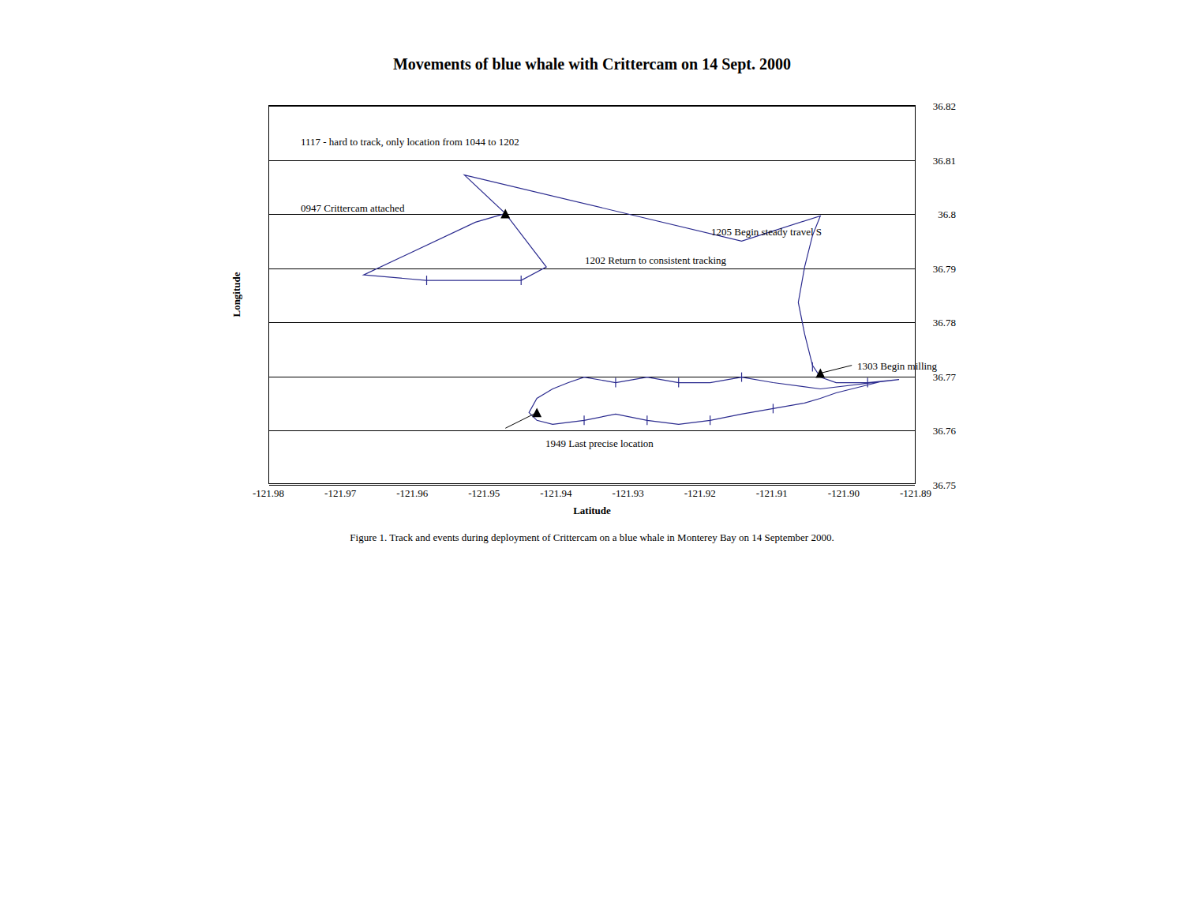Movements of blue whale with Crittercam on 14 Sept. 2000
36.82
36.81
36.8
36.79
36.78
36.77
36.76
36.75
Longitude
1117 - hard to track, only location from 1044 to 1202
0947 Crittercam attached
1205 Begin steady travel S
1202 Return to consistent tracking
1303 Begin milling
1949 Last precise location
-121.98
-121.97
-121.96
-121.95
-121.94
-121.93
-121.92
-121.91
-121.90
-121.89
Latitude
Figure 1. Track and events during deployment of Crittercam on a blue whale in Monterey Bay on 14 September 2000.